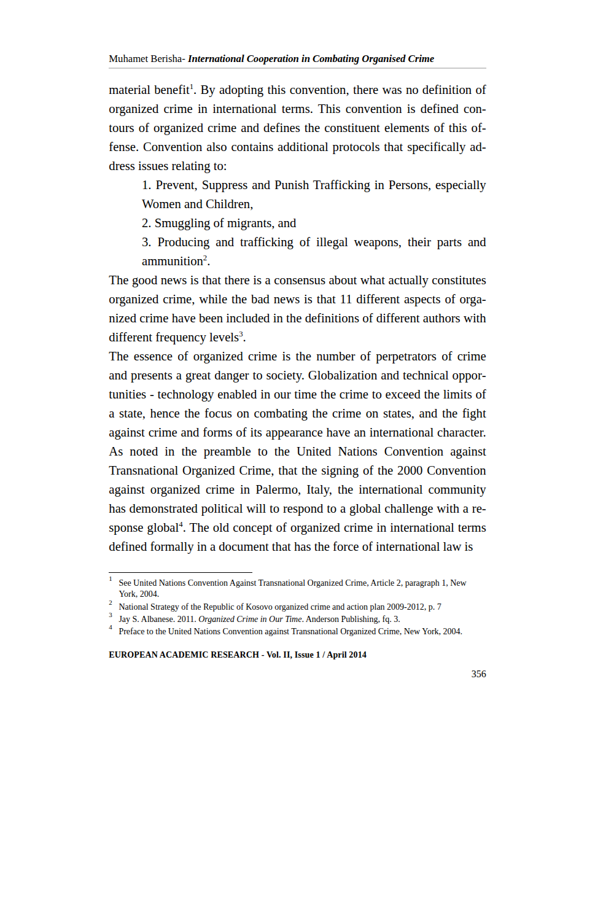Muhamet Berisha- International Cooperation in Combating Organised Crime
material benefit1. By adopting this convention, there was no definition of organized crime in international terms. This convention is defined contours of organized crime and defines the constituent elements of this offense. Convention also contains additional protocols that specifically address issues relating to:
1. Prevent, Suppress and Punish Trafficking in Persons, especially Women and Children,
2. Smuggling of migrants, and
3. Producing and trafficking of illegal weapons, their parts and ammunition2.
The good news is that there is a consensus about what actually constitutes organized crime, while the bad news is that 11 different aspects of organized crime have been included in the definitions of different authors with different frequency levels3.
The essence of organized crime is the number of perpetrators of crime and presents a great danger to society. Globalization and technical opportunities - technology enabled in our time the crime to exceed the limits of a state, hence the focus on combating the crime on states, and the fight against crime and forms of its appearance have an international character. As noted in the preamble to the United Nations Convention against Transnational Organized Crime, that the signing of the 2000 Convention against organized crime in Palermo, Italy, the international community has demonstrated political will to respond to a global challenge with a response global4. The old concept of organized crime in international terms defined formally in a document that has the force of international law is
1See United Nations Convention Against Transnational Organized Crime, Article 2, paragraph 1, New York, 2004.
2National Strategy of the Republic of Kosovo organized crime and action plan 2009-2012, p. 7
3Jay S. Albanese. 2011. Organized Crime in Our Time. Anderson Publishing, fq. 3.
4Preface to the United Nations Convention against Transnational Organized Crime, New York, 2004.
EUROPEAN ACADEMIC RESEARCH - Vol. II, Issue 1 / April 2014
356